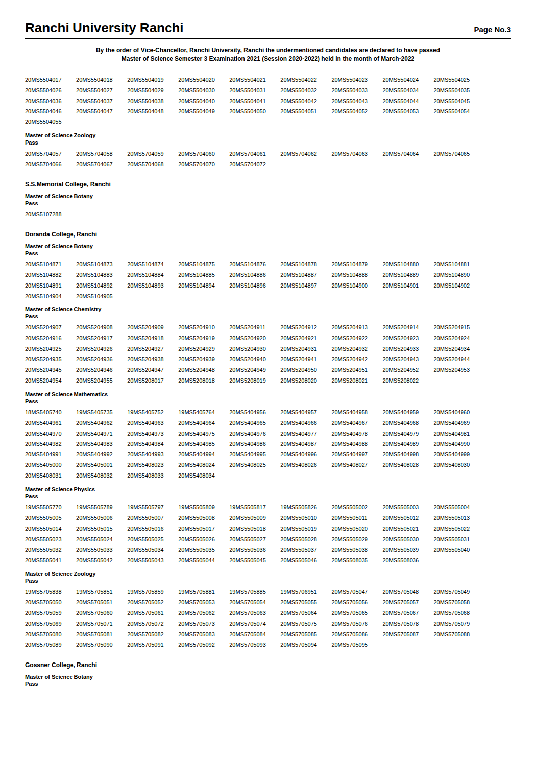Ranchi University Ranchi
Page No.3
By the order of Vice-Chancellor, Ranchi University, Ranchi the undermentioned candidates are declared to have passed
Master of Science Semester 3 Examination 2021 (Session 2020-2022) held in the month of March-2022
20MS5504017 20MS5504018 20MS5504019 20MS5504020 20MS5504021 20MS5504022 20MS5504023 20MS5504024 20MS5504025 20MS5504026 20MS5504027 20MS5504029 20MS5504030 20MS5504031 20MS5504032 20MS5504033 20MS5504034 20MS5504035 20MS5504036 20MS5504037 20MS5504038 20MS5504040 20MS5504041 20MS5504042 20MS5504043 20MS5504044 20MS5504045 20MS5504046 20MS5504047 20MS5504048 20MS5504049 20MS5504050 20MS5504051 20MS5504052 20MS5504053 20MS5504054 20MS5504055
Master of Science Zoology
Pass
20MS5704057 20MS5704058 20MS5704059 20MS5704060 20MS5704061 20MS5704062 20MS5704063 20MS5704064 20MS5704065 20MS5704066 20MS5704067 20MS5704068 20MS5704070 20MS5704072
S.S.Memorial College, Ranchi
Master of Science Botany
Pass
20MS5107288
Doranda College, Ranchi
Master of Science Botany
Pass
20MS5104871 20MS5104873 20MS5104874 20MS5104875 20MS5104876 20MS5104878 20MS5104879 20MS5104880 20MS5104881 20MS5104882 20MS5104883 20MS5104884 20MS5104885 20MS5104886 20MS5104887 20MS5104888 20MS5104889 20MS5104890 20MS5104891 20MS5104892 20MS5104893 20MS5104894 20MS5104896 20MS5104897 20MS5104900 20MS5104901 20MS5104902 20MS5104904 20MS5104905
Master of Science Chemistry
Pass
20MS5204907 20MS5204908 20MS5204909 20MS5204910 20MS5204911 20MS5204912 20MS5204913 20MS5204914 20MS5204915 20MS5204916 20MS5204917 20MS5204918 20MS5204919 20MS5204920 20MS5204921 20MS5204922 20MS5204923 20MS5204924 20MS5204925 20MS5204926 20MS5204927 20MS5204929 20MS5204930 20MS5204931 20MS5204932 20MS5204933 20MS5204934 20MS5204935 20MS5204936 20MS5204938 20MS5204939 20MS5204940 20MS5204941 20MS5204942 20MS5204943 20MS5204944 20MS5204945 20MS5204946 20MS5204947 20MS5204948 20MS5204949 20MS5204950 20MS5204951 20MS5204952 20MS5204953 20MS5204954 20MS5204955 20MS5208017 20MS5208018 20MS5208019 20MS5208020 20MS5208021 20MS5208022
Master of Science Mathematics
Pass
18MS5405740 19MS5405735 19MS5405752 19MS5405764 20MS5404956 20MS5404957 20MS5404958 20MS5404959 20MS5404960 20MS5404961 20MS5404962 20MS5404963 20MS5404964 20MS5404965 20MS5404966 20MS5404967 20MS5404968 20MS5404969 20MS5404970 20MS5404971 20MS5404973 20MS5404975 20MS5404976 20MS5404977 20MS5404978 20MS5404979 20MS5404981 20MS5404982 20MS5404983 20MS5404984 20MS5404985 20MS5404986 20MS5404987 20MS5404988 20MS5404989 20MS5404990 20MS5404991 20MS5404992 20MS5404993 20MS5404994 20MS5404995 20MS5404996 20MS5404997 20MS5404998 20MS5404999 20MS5405000 20MS5405001 20MS5408023 20MS5408024 20MS5408025 20MS5408026 20MS5408027 20MS5408028 20MS5408030 20MS5408031 20MS5408032 20MS5408033 20MS5408034
Master of Science Physics
Pass
19MS5505770 19MS5505789 19MS5505797 19MS5505809 19MS5505817 19MS5505826 20MS5505002 20MS5505003 20MS5505004 20MS5505005 20MS5505006 20MS5505007 20MS5505008 20MS5505009 20MS5505010 20MS5505011 20MS5505012 20MS5505013 20MS5505014 20MS5505015 20MS5505016 20MS5505017 20MS5505018 20MS5505019 20MS5505020 20MS5505021 20MS5505022 20MS5505023 20MS5505024 20MS5505025 20MS5505026 20MS5505027 20MS5505028 20MS5505029 20MS5505030 20MS5505031 20MS5505032 20MS5505033 20MS5505034 20MS5505035 20MS5505036 20MS5505037 20MS5505038 20MS5505039 20MS5505040 20MS5505041 20MS5505042 20MS5505043 20MS5505044 20MS5505045 20MS5505046 20MS5508035 20MS5508036
Master of Science Zoology
Pass
19MS5705838 19MS5705851 19MS5705859 19MS5705881 19MS5705885 19MS5706951 20MS5705047 20MS5705048 20MS5705049 20MS5705050 20MS5705051 20MS5705052 20MS5705053 20MS5705054 20MS5705055 20MS5705056 20MS5705057 20MS5705058 20MS5705059 20MS5705060 20MS5705061 20MS5705062 20MS5705063 20MS5705064 20MS5705065 20MS5705067 20MS5705068 20MS5705069 20MS5705071 20MS5705072 20MS5705073 20MS5705074 20MS5705075 20MS5705076 20MS5705078 20MS5705079 20MS5705080 20MS5705081 20MS5705082 20MS5705083 20MS5705084 20MS5705085 20MS5705086 20MS5705087 20MS5705088 20MS5705089 20MS5705090 20MS5705091 20MS5705092 20MS5705093 20MS5705094 20MS5705095
Gossner College, Ranchi
Master of Science Botany
Pass